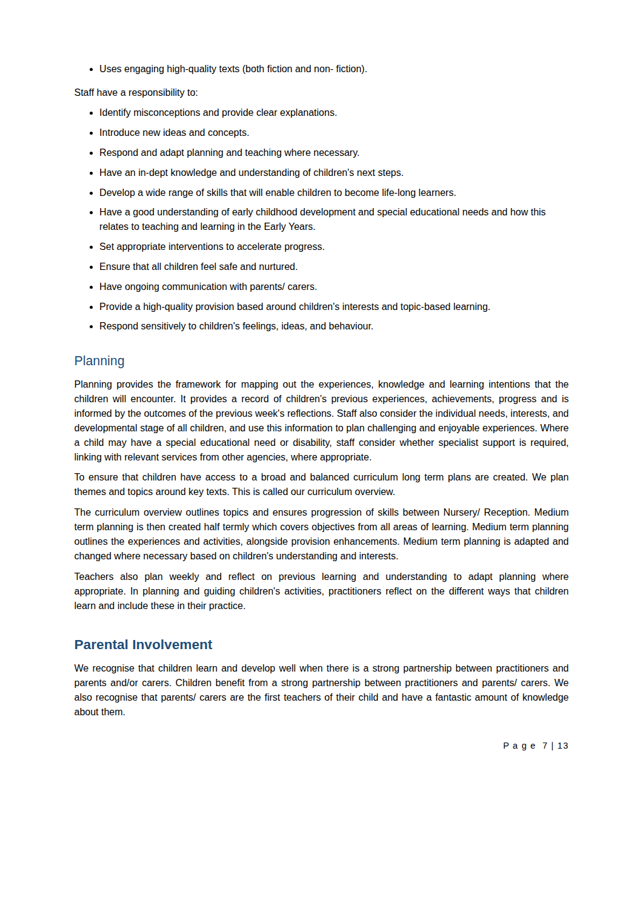Uses engaging high-quality texts (both fiction and non- fiction).
Staff have a responsibility to:
Identify misconceptions and provide clear explanations.
Introduce new ideas and concepts.
Respond and adapt planning and teaching where necessary.
Have an in-dept knowledge and understanding of children's next steps.
Develop a wide range of skills that will enable children to become life-long learners.
Have a good understanding of early childhood development and special educational needs and how this relates to teaching and learning in the Early Years.
Set appropriate interventions to accelerate progress.
Ensure that all children feel safe and nurtured.
Have ongoing communication with parents/ carers.
Provide a high-quality provision based around children's interests and topic-based learning.
Respond sensitively to children's feelings, ideas, and behaviour.
Planning
Planning provides the framework for mapping out the experiences, knowledge and learning intentions that the children will encounter. It provides a record of children's previous experiences, achievements, progress and is informed by the outcomes of the previous week's reflections. Staff also consider the individual needs, interests, and developmental stage of all children, and use this information to plan challenging and enjoyable experiences. Where a child may have a special educational need or disability, staff consider whether specialist support is required, linking with relevant services from other agencies, where appropriate.
To ensure that children have access to a broad and balanced curriculum long term plans are created. We plan themes and topics around key texts. This is called our curriculum overview.
The curriculum overview outlines topics and ensures progression of skills between Nursery/ Reception. Medium term planning is then created half termly which covers objectives from all areas of learning. Medium term planning outlines the experiences and activities, alongside provision enhancements. Medium term planning is adapted and changed where necessary based on children's understanding and interests.
Teachers also plan weekly and reflect on previous learning and understanding to adapt planning where appropriate. In planning and guiding children's activities, practitioners reflect on the different ways that children learn and include these in their practice.
Parental Involvement
We recognise that children learn and develop well when there is a strong partnership between practitioners and parents and/or carers. Children benefit from a strong partnership between practitioners and parents/ carers. We also recognise that parents/ carers are the first teachers of their child and have a fantastic amount of knowledge about them.
P a g e 7 | 13